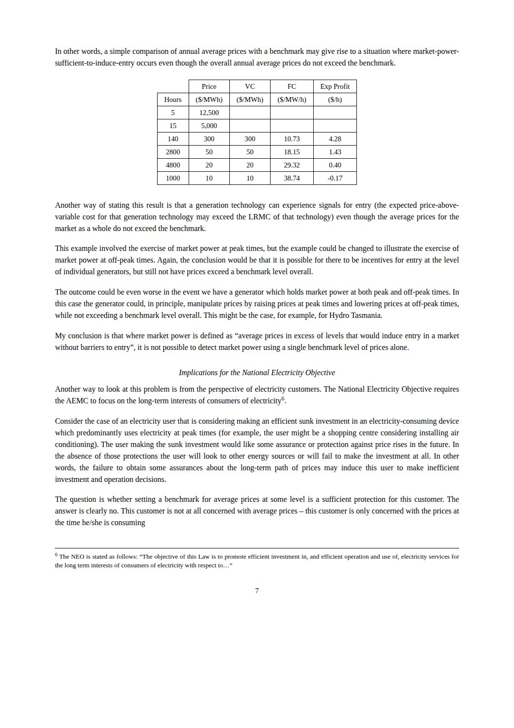In other words, a simple comparison of annual average prices with a benchmark may give rise to a situation where market-power-sufficient-to-induce-entry occurs even though the overall annual average prices do not exceed the benchmark.
| | Price | VC | FC | Exp Profit |
| --- | --- | --- | --- | --- |
| Hours | ($/MWh) | ($/MWh) | ($/MW/h) | ($/h) |
| 5 | 12,500 | | | |
| 15 | 5,000 | | | |
| 140 | 300 | 300 | 10.73 | 4.28 |
| 2800 | 50 | 50 | 18.15 | 1.43 |
| 4800 | 20 | 20 | 29.32 | 0.40 |
| 1000 | 10 | 10 | 38.74 | -0.17 |
Another way of stating this result is that a generation technology can experience signals for entry (the expected price-above-variable cost for that generation technology may exceed the LRMC of that technology) even though the average prices for the market as a whole do not exceed the benchmark.
This example involved the exercise of market power at peak times, but the example could be changed to illustrate the exercise of market power at off-peak times. Again, the conclusion would be that it is possible for there to be incentives for entry at the level of individual generators, but still not have prices exceed a benchmark level overall.
The outcome could be even worse in the event we have a generator which holds market power at both peak and off-peak times. In this case the generator could, in principle, manipulate prices by raising prices at peak times and lowering prices at off-peak times, while not exceeding a benchmark level overall. This might be the case, for example, for Hydro Tasmania.
My conclusion is that where market power is defined as “average prices in excess of levels that would induce entry in a market without barriers to entry”, it is not possible to detect market power using a single benchmark level of prices alone.
Implications for the National Electricity Objective
Another way to look at this problem is from the perspective of electricity customers. The National Electricity Objective requires the AEMC to focus on the long-term interests of consumers of electricity6.
Consider the case of an electricity user that is considering making an efficient sunk investment in an electricity-consuming device which predominantly uses electricity at peak times (for example, the user might be a shopping centre considering installing air conditioning). The user making the sunk investment would like some assurance or protection against price rises in the future. In the absence of those protections the user will look to other energy sources or will fail to make the investment at all. In other words, the failure to obtain some assurances about the long-term path of prices may induce this user to make inefficient investment and operation decisions.
The question is whether setting a benchmark for average prices at some level is a sufficient protection for this customer. The answer is clearly no. This customer is not at all concerned with average prices – this customer is only concerned with the prices at the time he/she is consuming
6 The NEO is stated as follows: “The objective of this Law is to promote efficient investment in, and efficient operation and use of, electricity services for the long term interests of consumers of electricity with respect to…”
7